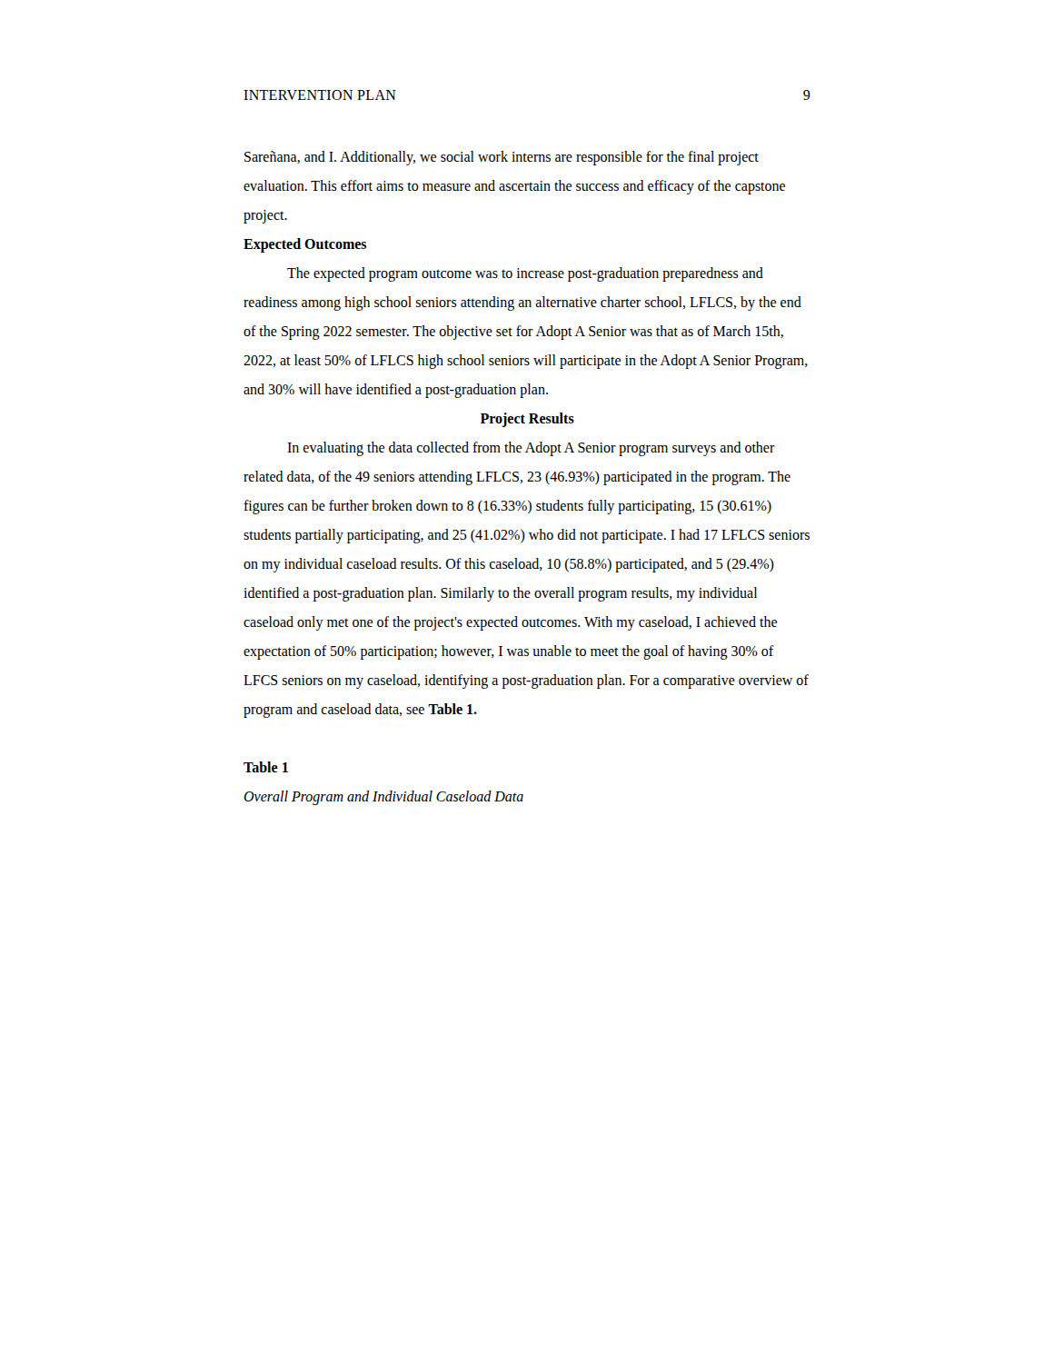Intervention Plan 9
Sareñana, and I. Additionally, we social work interns are responsible for the final project evaluation. This effort aims to measure and ascertain the success and efficacy of the capstone project.
Expected Outcomes
The expected program outcome was to increase post-graduation preparedness and readiness among high school seniors attending an alternative charter school, LFLCS, by the end of the Spring 2022 semester. The objective set for Adopt A Senior was that as of March 15th, 2022, at least 50% of LFLCS high school seniors will participate in the Adopt A Senior Program, and 30% will have identified a post-graduation plan.
Project Results
In evaluating the data collected from the Adopt A Senior program surveys and other related data, of the 49 seniors attending LFLCS, 23 (46.93%) participated in the program. The figures can be further broken down to 8 (16.33%) students fully participating, 15 (30.61%) students partially participating, and 25 (41.02%) who did not participate. I had 17 LFLCS seniors on my individual caseload results. Of this caseload, 10 (58.8%) participated, and 5 (29.4%) identified a post-graduation plan. Similarly to the overall program results, my individual caseload only met one of the project's expected outcomes. With my caseload, I achieved the expectation of 50% participation; however, I was unable to meet the goal of having 30% of LFCS seniors on my caseload, identifying a post-graduation plan. For a comparative overview of program and caseload data, see Table 1.
Table 1
Overall Program and Individual Caseload Data